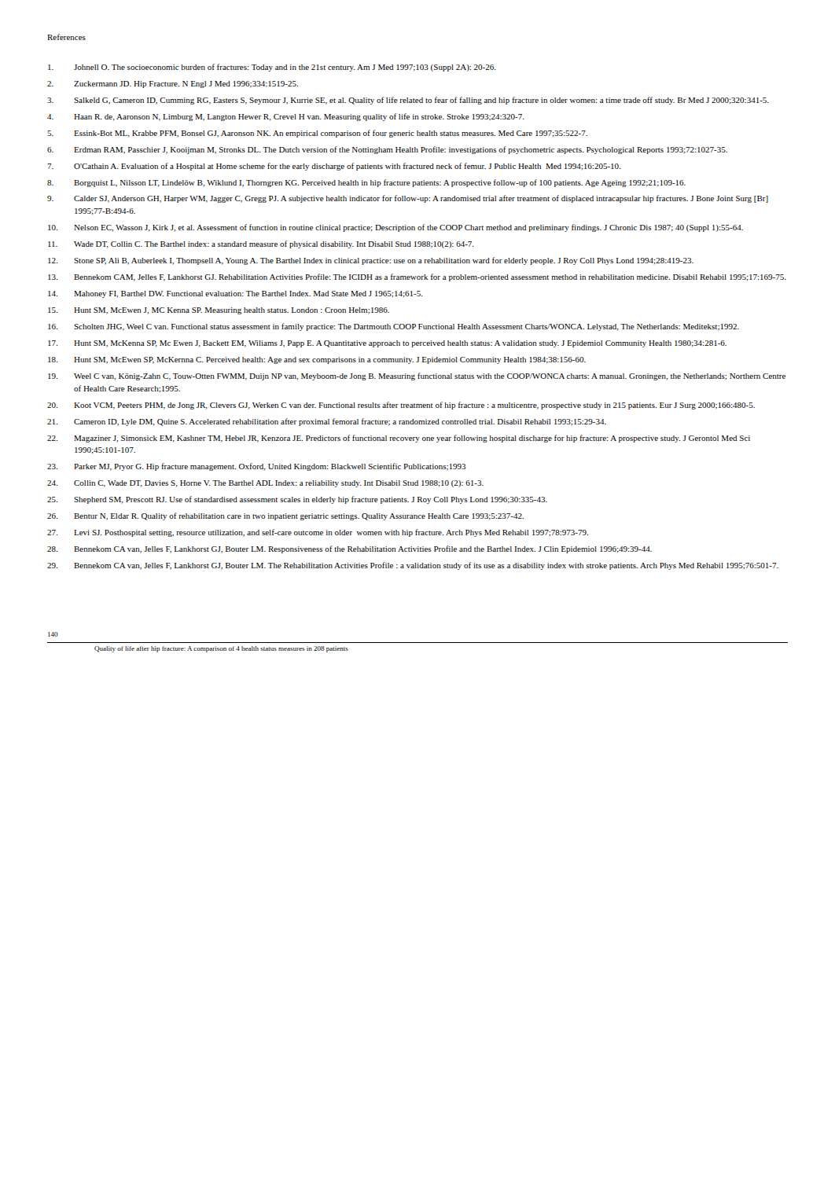References
1. Johnell O. The socioeconomic burden of fractures: Today and in the 21st century. Am J Med 1997;103 (Suppl 2A): 20-26.
2. Zuckermann JD. Hip Fracture. N Engl J Med 1996;334:1519-25.
3. Salkeld G, Cameron ID, Cumming RG, Easters S, Seymour J, Kurrie SE, et al. Quality of life related to fear of falling and hip fracture in older women: a time trade off study. Br Med J 2000;320:341-5.
4. Haan R. de, Aaronson N, Limburg M, Langton Hewer R, Crevel H van. Measuring quality of life in stroke. Stroke 1993;24:320-7.
5. Essink-Bot ML, Krabbe PFM, Bonsel GJ, Aaronson NK. An empirical comparison of four generic health status measures. Med Care 1997;35:522-7.
6. Erdman RAM, Passchier J, Kooijman M, Stronks DL. The Dutch version of the Nottingham Health Profile: investigations of psychometric aspects. Psychological Reports 1993;72:1027-35.
7. O'Cathain A. Evaluation of a Hospital at Home scheme for the early discharge of patients with fractured neck of femur. J Public Health Med 1994;16:205-10.
8. Borgquist L, Nilsson LT, Lindelöw B, Wiklund I, Thorngren KG. Perceived health in hip fracture patients: A prospective follow-up of 100 patients. Age Ageing 1992;21;109-16.
9. Calder SJ, Anderson GH, Harper WM, Jagger C, Gregg PJ. A subjective health indicator for follow-up: A randomised trial after treatment of displaced intracapsular hip fractures. J Bone Joint Surg [Br] 1995;77-B:494-6.
10. Nelson EC, Wasson J, Kirk J, et al. Assessment of function in routine clinical practice; Description of the COOP Chart method and preliminary findings. J Chronic Dis 1987; 40 (Suppl 1):55-64.
11. Wade DT, Collin C. The Barthel index: a standard measure of physical disability. Int Disabil Stud 1988;10(2): 64-7.
12. Stone SP, Ali B, Auberleek I, Thompsell A, Young A. The Barthel Index in clinical practice: use on a rehabilitation ward for elderly people. J Roy Coll Phys Lond 1994;28:419-23.
13. Bennekom CAM, Jelles F, Lankhorst GJ. Rehabilitation Activities Profile: The ICIDH as a framework for a problem-oriented assessment method in rehabilitation medicine. Disabil Rehabil 1995;17:169-75.
14. Mahoney FI, Barthel DW. Functional evaluation: The Barthel Index. Mad State Med J 1965;14;61-5.
15. Hunt SM, McEwen J, MC Kenna SP. Measuring health status. London : Croon Helm;1986.
16. Scholten JHG, Weel C van. Functional status assessment in family practice: The Dartmouth COOP Functional Health Assessment Charts/WONCA. Lelystad, The Netherlands: Meditekst;1992.
17. Hunt SM, McKenna SP, Mc Ewen J, Backett EM, Wiliams J, Papp E. A Quantitative approach to perceived health status: A validation study. J Epidemiol Community Health 1980;34:281-6.
18. Hunt SM, McEwen SP, McKernna C. Perceived health: Age and sex comparisons in a community. J Epidemiol Community Health 1984;38:156-60.
19. Weel C van, König-Zahn C, Touw-Otten FWMM, Duijn NP van, Meyboom-de Jong B. Measuring functional status with the COOP/WONCA charts: A manual. Groningen, the Netherlands; Northern Centre of Health Care Research;1995.
20. Koot VCM, Peeters PHM, de Jong JR, Clevers GJ, Werken C van der. Functional results after treatment of hip fracture : a multicentre, prospective study in 215 patients. Eur J Surg 2000;166:480-5.
21. Cameron ID, Lyle DM, Quine S. Accelerated rehabilitation after proximal femoral fracture; a randomized controlled trial. Disabil Rehabil 1993;15:29-34.
22. Magaziner J, Simonsick EM, Kashner TM, Hebel JR, Kenzora JE. Predictors of functional recovery one year following hospital discharge for hip fracture: A prospective study. J Gerontol Med Sci 1990;45:101-107.
23. Parker MJ, Pryor G. Hip fracture management. Oxford, United Kingdom: Blackwell Scientific Publications;1993
24. Collin C, Wade DT, Davies S, Horne V. The Barthel ADL Index: a reliability study. Int Disabil Stud 1988;10 (2): 61-3.
25. Shepherd SM, Prescott RJ. Use of standardised assessment scales in elderly hip fracture patients. J Roy Coll Phys Lond 1996;30:335-43.
26. Bentur N, Eldar R. Quality of rehabilitation care in two inpatient geriatric settings. Quality Assurance Health Care 1993;5:237-42.
27. Levi SJ. Posthospital setting, resource utilization, and self-care outcome in older women with hip fracture. Arch Phys Med Rehabil 1997;78:973-79.
28. Bennekom CA van, Jelles F, Lankhorst GJ, Bouter LM. Responsiveness of the Rehabilitation Activities Profile and the Barthel Index. J Clin Epidemiol 1996;49:39-44.
29. Bennekom CA van, Jelles F, Lankhorst GJ, Bouter LM. The Rehabilitation Activities Profile : a validation study of its use as a disability index with stroke patients. Arch Phys Med Rehabil 1995;76:501-7.
140
Quality of life after hip fracture: A comparison of 4 health status measures in 208 patients